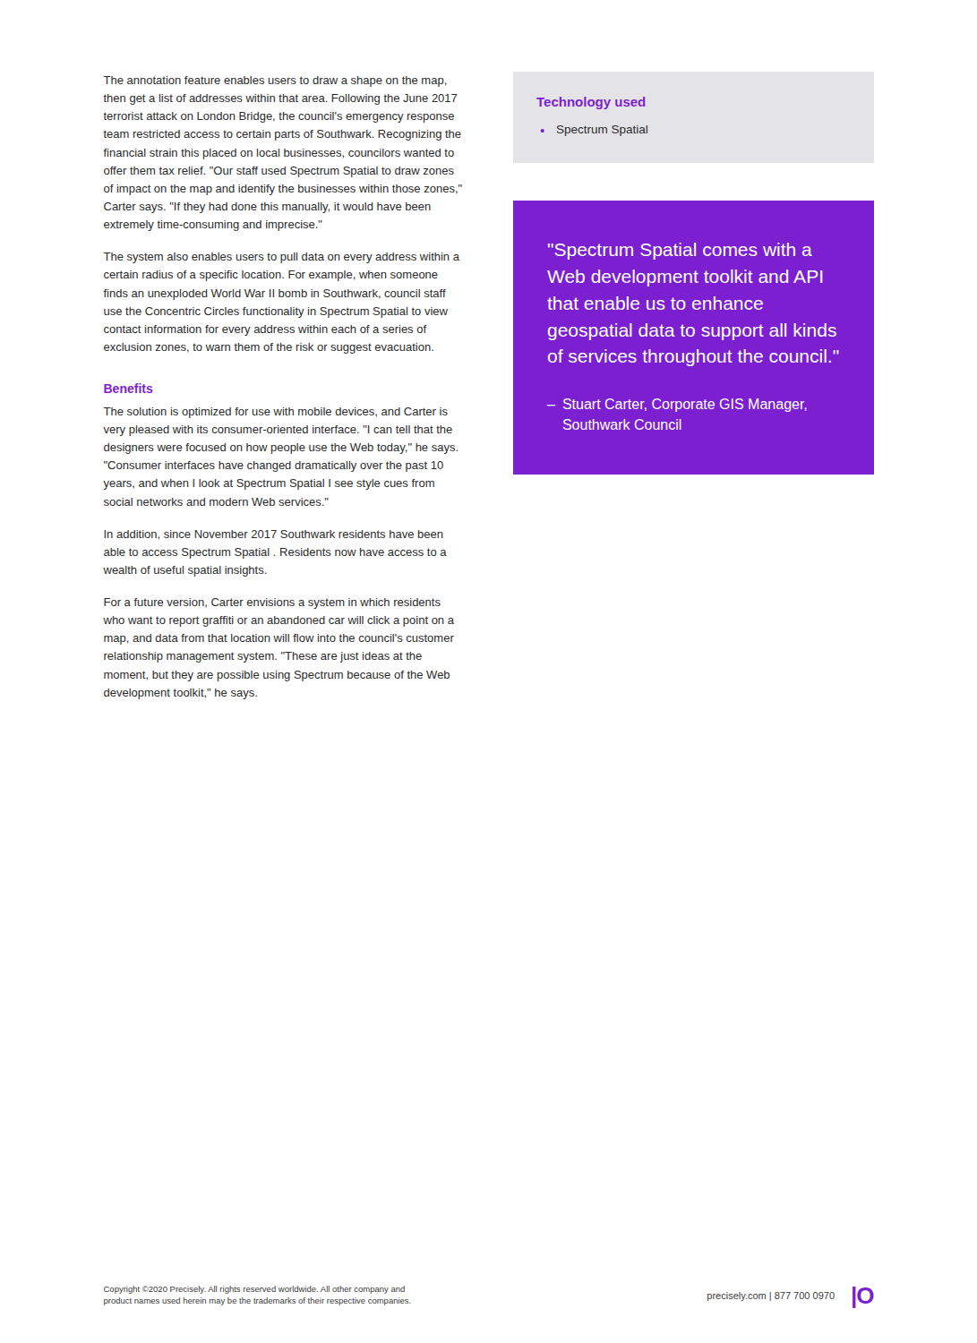The annotation feature enables users to draw a shape on the map, then get a list of addresses within that area. Following the June 2017 terrorist attack on London Bridge, the council's emergency response team restricted access to certain parts of Southwark. Recognizing the financial strain this placed on local businesses, councilors wanted to offer them tax relief. "Our staff used Spectrum Spatial to draw zones of impact on the map and identify the businesses within those zones," Carter says. "If they had done this manually, it would have been extremely time-consuming and imprecise."
The system also enables users to pull data on every address within a certain radius of a specific location. For example, when someone finds an unexploded World War II bomb in Southwark, council staff use the Concentric Circles functionality in Spectrum Spatial to view contact information for every address within each of a series of exclusion zones, to warn them of the risk or suggest evacuation.
Benefits
The solution is optimized for use with mobile devices, and Carter is very pleased with its consumer-oriented interface. "I can tell that the designers were focused on how people use the Web today," he says. "Consumer interfaces have changed dramatically over the past 10 years, and when I look at Spectrum Spatial I see style cues from social networks and modern Web services."
In addition, since November 2017 Southwark residents have been able to access Spectrum Spatial . Residents now have access to a wealth of useful spatial insights.
For a future version, Carter envisions a system in which residents who want to report graffiti or an abandoned car will click a point on a map, and data from that location will flow into the council's customer relationship management system. "These are just ideas at the moment, but they are possible using Spectrum because of the Web development toolkit," he says.
Technology used
Spectrum Spatial
"Spectrum Spatial comes with a Web development toolkit and API that enable us to enhance geospatial data to support all kinds of services throughout the council."
– Stuart Carter, Corporate GIS Manager, Southwark Council
Copyright ©2020 Precisely. All rights reserved worldwide. All other company and
product names used herein may be the trademarks of their respective companies.
precisely.com | 877 700 0970 |O